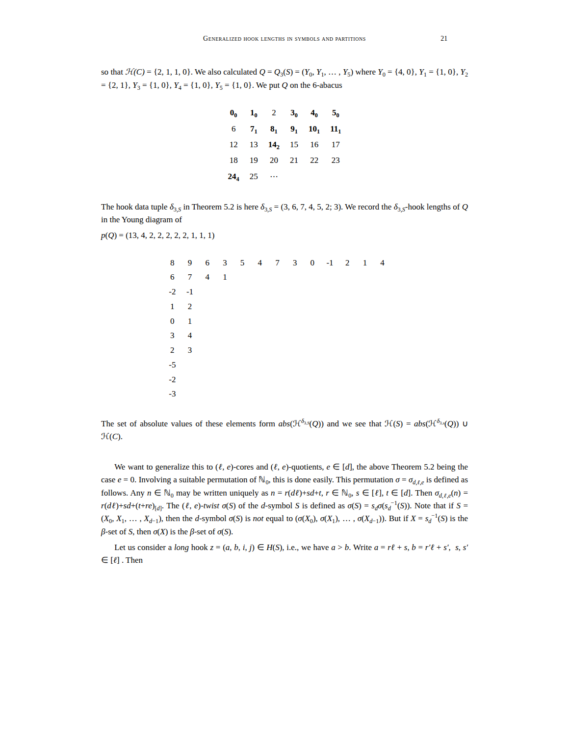Generalized hook lengths in symbols and partitions 21
so that ℋ(C) = {2, 1, 1, 0}. We also calculated Q = Q3(S) = (Y0, Y1, … , Y5) where Y0 = {4, 0}, Y1 = {1, 0}, Y2 = {2, 1}, Y3 = {1, 0}, Y4 = {1, 0}, Y5 = {1, 0}. We put Q on the 6-abacus
00
10
2
30
40
50
6
71
81
91
101
111
12
13
142
15
16
17
18
19
20
21
22
23
244
25
⋯
The hook data tuple δ3,S in Theorem 5.2 is here δ3,S = (3, 6, 7, 4, 5, 2; 3). We record the δ3,S-hook lengths of Q in the Young diagram of
p(Q) = (13, 4, 2, 2, 2, 2, 2, 1, 1, 1)
896354730-1214
6741
-2-1
12
01
34
23
-5
-2
-3
The set of absolute values of these elements form abs(ℋδ3,S(Q)) and we see that ℋ(S) = abs(ℋδ3,s(Q)) ∪ ℋ(C).
We want to generalize this to (ℓ, e)-cores and (ℓ, e)-quotients, e ∈ [d], the above Theorem 5.2 being the case e = 0. Involving a suitable permutation of ℕ0, this is done easily. This permutation σ = σd,ℓ,e is defined as follows. Any n ∈ ℕ0 may be written uniquely as n = r(dℓ)+sd+t, r ∈ ℕ0, s ∈ [ℓ], t ∈ [d]. Then σd,ℓ,e(n) = r(dℓ)+sd+(t+re)[d]. The (ℓ, e)-twist σ(S) of the d-symbol S is defined as σ(S) = sdσ(sd−1(S)). Note that if S = (X0, X1, … , Xd−1), then the d-symbol σ(S) is not equal to (σ(X0), σ(X1), … , σ(Xd−1)). But if X = sd−1(S) is the β-set of S, then σ(X) is the β-set of σ(S).
Let us consider a long hook z = (a, b, i, j) ∈ H(S), i.e., we have a > b. Write a = rℓ + s, b = r′ℓ + s′, s, s′ ∈ [ℓ] . Then